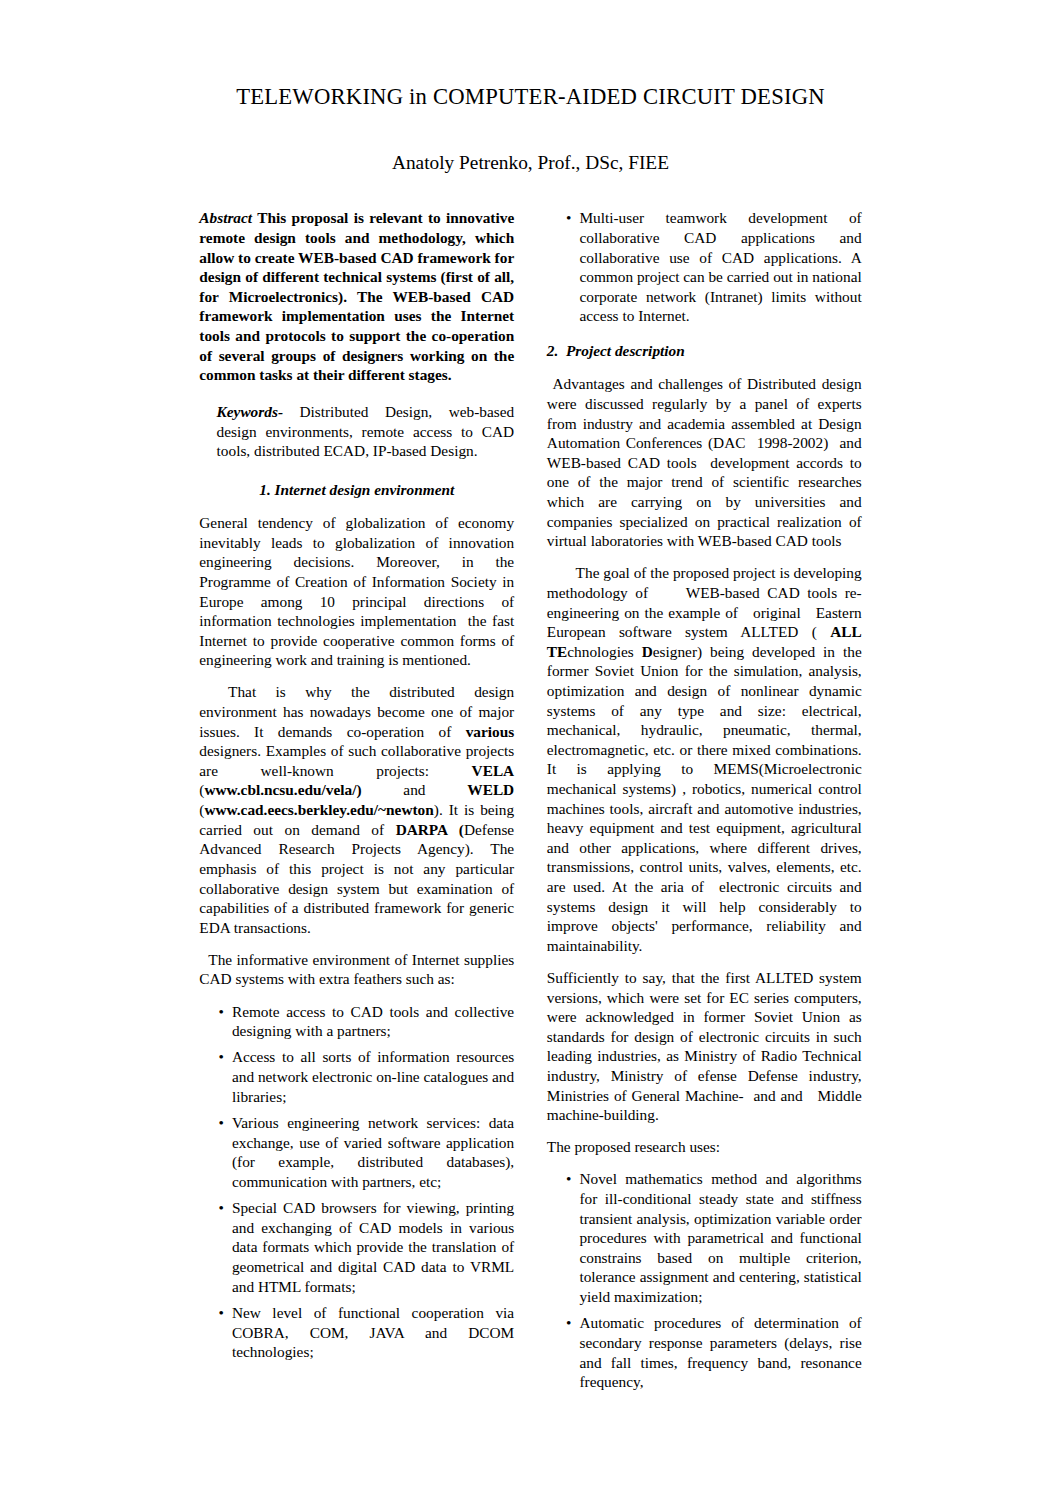TELEWORKING in COMPUTER-AIDED CIRCUIT DESIGN
Anatoly Petrenko, Prof., DSc, FIEE
Abstract This proposal is relevant to innovative remote design tools and methodology, which allow to create WEB-based CAD framework for design of different technical systems (first of all, for Microelectronics). The WEB-based CAD framework implementation uses the Internet tools and protocols to support the co-operation of several groups of designers working on the common tasks at their different stages.
Keywords- Distributed Design, web-based design environments, remote access to CAD tools, distributed ECAD, IP-based Design.
1. Internet design environment
General tendency of globalization of economy inevitably leads to globalization of innovation engineering decisions. Moreover, in the Programme of Creation of Information Society in Europe among 10 principal directions of information technologies implementation the fast Internet to provide cooperative common forms of engineering work and training is mentioned.
That is why the distributed design environment has nowadays become one of major issues. It demands co-operation of various designers. Examples of such collaborative projects are well-known projects: VELA (www.cbl.ncsu.edu/vela/) and WELD (www.cad.eecs.berkley.edu/~newton). It is being carried out on demand of DARPA (Defense Advanced Research Projects Agency). The emphasis of this project is not any particular collaborative design system but examination of capabilities of a distributed framework for generic EDA transactions.
The informative environment of Internet supplies CAD systems with extra feathers such as:
Remote access to CAD tools and collective designing with a partners;
Access to all sorts of information resources and network electronic on-line catalogues and libraries;
Various engineering network services: data exchange, use of varied software application (for example, distributed databases), communication with partners, etc;
Special CAD browsers for viewing, printing and exchanging of CAD models in various data formats which provide the translation of geometrical and digital CAD data to VRML and HTML formats;
New level of functional cooperation via COBRA, COM, JAVA and DCOM technologies;
Multi-user teamwork development of collaborative CAD applications and collaborative use of CAD applications. A common project can be carried out in national corporate network (Intranet) limits without access to Internet.
2. Project description
Advantages and challenges of Distributed design were discussed regularly by a panel of experts from industry and academia assembled at Design Automation Conferences (DAC 1998-2002) and WEB-based CAD tools development accords to one of the major trend of scientific researches which are carrying on by universities and companies specialized on practical realization of virtual laboratories with WEB-based CAD tools
The goal of the proposed project is developing methodology of WEB-based CAD tools re-engineering on the example of original Eastern European software system ALLTED ( ALL TEchnologies Designer) being developed in the former Soviet Union for the simulation, analysis, optimization and design of nonlinear dynamic systems of any type and size: electrical, mechanical, hydraulic, pneumatic, thermal, electromagnetic, etc. or there mixed combinations. It is applying to MEMS(Microelectronic mechanical systems) , robotics, numerical control machines tools, aircraft and automotive industries, heavy equipment and test equipment, agricultural and other applications, where different drives, transmissions, control units, valves, elements, etc. are used. At the aria of electronic circuits and systems design it will help considerably to improve objects' performance, reliability and maintainability.
Sufficiently to say, that the first ALLTED system versions, which were set for EC series computers, were acknowledged in former Soviet Union as standards for design of electronic circuits in such leading industries, as Ministry of Radio Technical industry, Ministry of efense Defense industry, Ministries of General Machine- and and Middle machine-building.
The proposed research uses:
Novel mathematics method and algorithms for ill-conditional steady state and stiffness transient analysis, optimization variable order procedures with parametrical and functional constrains based on multiple criterion, tolerance assignment and centering, statistical yield maximization;
Automatic procedures of determination of secondary response parameters (delays, rise and fall times, frequency band, resonance frequency,